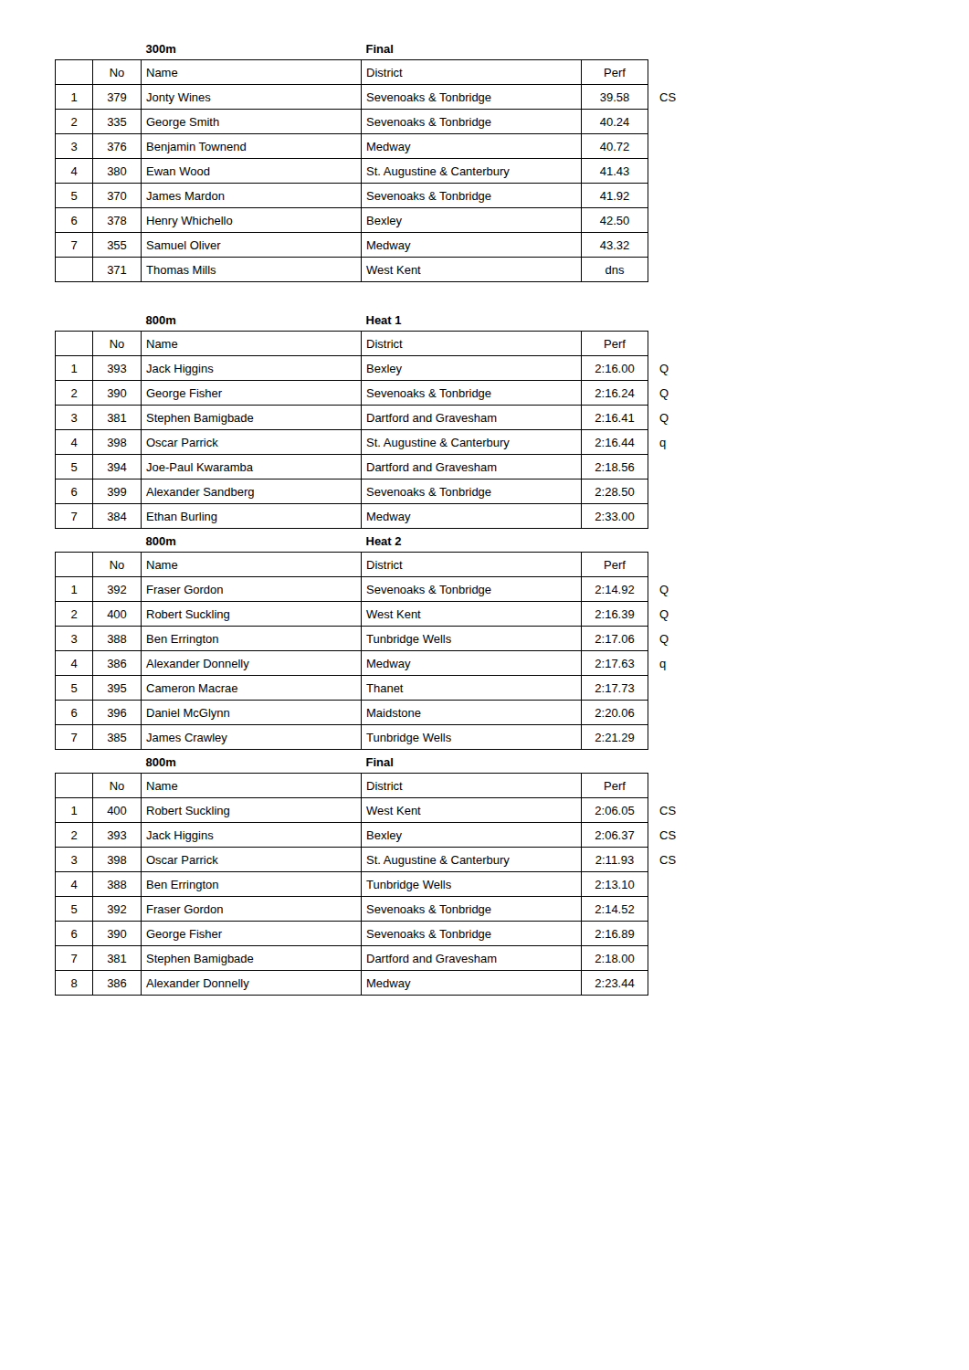| | | 300m | Final | | |
| | No | Name | District | Perf | |
| 1 | 379 | Jonty Wines | Sevenoaks & Tonbridge | 39.58 | CS |
| 2 | 335 | George Smith | Sevenoaks & Tonbridge | 40.24 | |
| 3 | 376 | Benjamin Townend | Medway | 40.72 | |
| 4 | 380 | Ewan Wood | St. Augustine & Canterbury | 41.43 | |
| 5 | 370 | James Mardon | Sevenoaks & Tonbridge | 41.92 | |
| 6 | 378 | Henry Whichello | Bexley | 42.50 | |
| 7 | 355 | Samuel Oliver | Medway | 43.32 | |
| | 371 | Thomas Mills | West Kent | dns | |
| | | 800m | Heat 1 | | |
| | No | Name | District | Perf | |
| 1 | 393 | Jack Higgins | Bexley | 2:16.00 | Q |
| 2 | 390 | George Fisher | Sevenoaks & Tonbridge | 2:16.24 | Q |
| 3 | 381 | Stephen Bamigbade | Dartford and Gravesham | 2:16.41 | Q |
| 4 | 398 | Oscar Parrick | St. Augustine & Canterbury | 2:16.44 | q |
| 5 | 394 | Joe-Paul Kwaramba | Dartford and Gravesham | 2:18.56 | |
| 6 | 399 | Alexander Sandberg | Sevenoaks & Tonbridge | 2:28.50 | |
| 7 | 384 | Ethan Burling | Medway | 2:33.00 | |
| | | 800m | Heat 2 | | |
| | No | Name | District | Perf | |
| 1 | 392 | Fraser Gordon | Sevenoaks & Tonbridge | 2:14.92 | Q |
| 2 | 400 | Robert Suckling | West Kent | 2:16.39 | Q |
| 3 | 388 | Ben Errington | Tunbridge Wells | 2:17.06 | Q |
| 4 | 386 | Alexander Donnelly | Medway | 2:17.63 | q |
| 5 | 395 | Cameron Macrae | Thanet | 2:17.73 | |
| 6 | 396 | Daniel McGlynn | Maidstone | 2:20.06 | |
| 7 | 385 | James Crawley | Tunbridge Wells | 2:21.29 | |
| | | 800m | Final | | |
| | No | Name | District | Perf | |
| 1 | 400 | Robert Suckling | West Kent | 2:06.05 | CS |
| 2 | 393 | Jack Higgins | Bexley | 2:06.37 | CS |
| 3 | 398 | Oscar Parrick | St. Augustine & Canterbury | 2:11.93 | CS |
| 4 | 388 | Ben Errington | Tunbridge Wells | 2:13.10 | |
| 5 | 392 | Fraser Gordon | Sevenoaks & Tonbridge | 2:14.52 | |
| 6 | 390 | George Fisher | Sevenoaks & Tonbridge | 2:16.89 | |
| 7 | 381 | Stephen Bamigbade | Dartford and Gravesham | 2:18.00 | |
| 8 | 386 | Alexander Donnelly | Medway | 2:23.44 | |